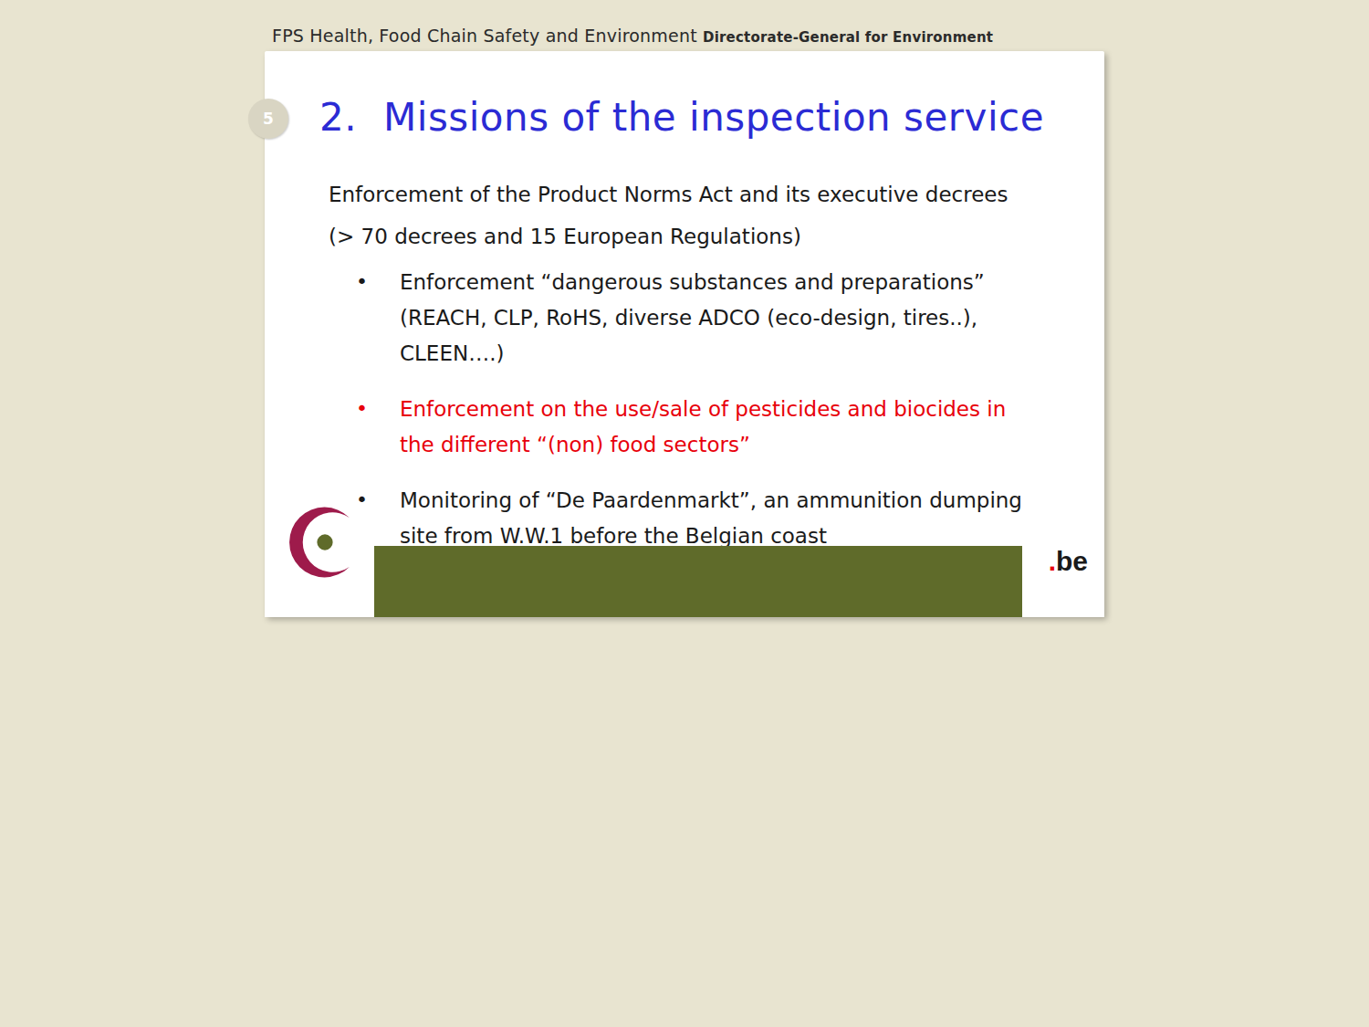FPS Health, Food Chain Safety and Environment Directorate-General for Environment
5
2. Missions of the inspection service
Enforcement of the Product Norms Act and its executive decrees
(> 70 decrees and 15 European Regulations)
Enforcement “dangerous substances and preparations” (REACH, CLP, RoHS, diverse ADCO (eco-design, tires..), CLEEN….)
Enforcement on the use/sale of pesticides and biocides in the different “(non) food sectors”
Monitoring of “De Paardenmarkt”, an ammunition dumping site from W.W.1 before the Belgian coast
. be